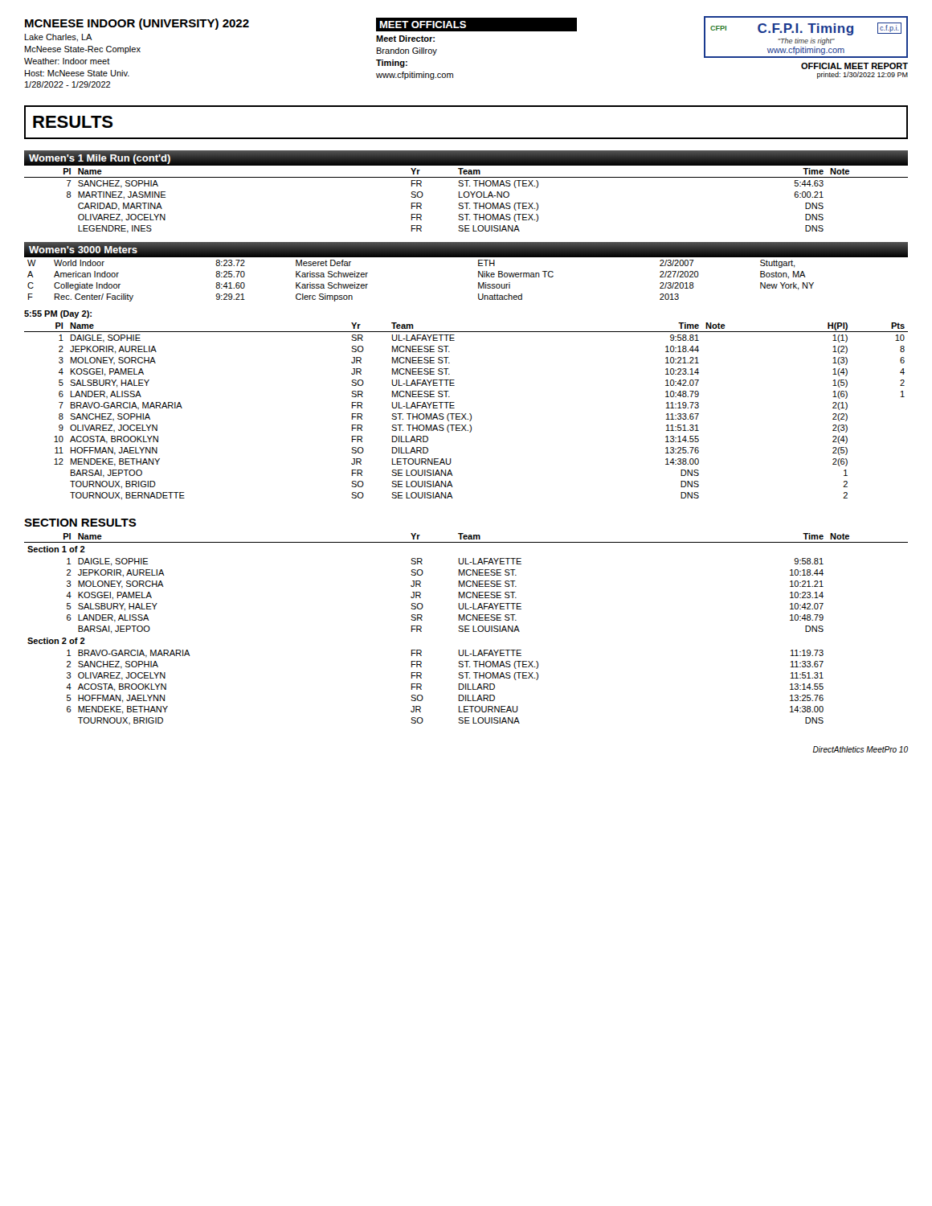MCNEESE INDOOR (UNIVERSITY) 2022
Lake Charles, LA
McNeese State-Rec Complex
Weather: Indoor meet
Host: McNeese State Univ.
1/28/2022 - 1/29/2022
MEET OFFICIALS
Meet Director:
Brandon Gillroy
Timing:
www.cfpitiming.com
CFPI
c.f.p.i.
C.F.P.I. Timing
"The time is right"
www.cfpitiming.com
OFFICIAL MEET REPORT
printed: 1/30/2022 12:09 PM
RESULTS
Women's 1 Mile Run (cont'd)
| Pl | Name | Yr | Team | Time | Note |
| --- | --- | --- | --- | --- | --- |
| 7 | SANCHEZ, SOPHIA | FR | ST. THOMAS (TEX.) | 5:44.63 | |
| 8 | MARTINEZ, JASMINE | SO | LOYOLA-NO | 6:00.21 | |
| | CARIDAD, MARTINA | FR | ST. THOMAS (TEX.) | DNS | |
| | OLIVAREZ, JOCELYN | FR | ST. THOMAS (TEX.) | DNS | |
| | LEGENDRE, INES | FR | SE LOUISIANA | DNS | |
Women's 3000 Meters
| W | World Indoor | 8:23.72 | Meseret Defar | ETH | 2/3/2007 | Stuttgart, |
| A | American Indoor | 8:25.70 | Karissa Schweizer | Nike Bowerman TC | 2/27/2020 | Boston, MA |
| C | Collegiate Indoor | 8:41.60 | Karissa Schweizer | Missouri | 2/3/2018 | New York, NY |
| F | Rec. Center/ Facility | 9:29.21 | Clerc Simpson | Unattached | 2013 | |
5:55 PM (Day 2):
| Pl | Name | Yr | Team | Time | Note | H(Pl) | Pts |
| --- | --- | --- | --- | --- | --- | --- | --- |
| 1 | DAIGLE, SOPHIE | SR | UL-LAFAYETTE | 9:58.81 | | 1(1) | 10 |
| 2 | JEPKORIR, AURELIA | SO | MCNEESE ST. | 10:18.44 | | 1(2) | 8 |
| 3 | MOLONEY, SORCHA | JR | MCNEESE ST. | 10:21.21 | | 1(3) | 6 |
| 4 | KOSGEI, PAMELA | JR | MCNEESE ST. | 10:23.14 | | 1(4) | 4 |
| 5 | SALSBURY, HALEY | SO | UL-LAFAYETTE | 10:42.07 | | 1(5) | 2 |
| 6 | LANDER, ALISSA | SR | MCNEESE ST. | 10:48.79 | | 1(6) | 1 |
| 7 | BRAVO-GARCIA, MARARIA | FR | UL-LAFAYETTE | 11:19.73 | | 2(1) | |
| 8 | SANCHEZ, SOPHIA | FR | ST. THOMAS (TEX.) | 11:33.67 | | 2(2) | |
| 9 | OLIVAREZ, JOCELYN | FR | ST. THOMAS (TEX.) | 11:51.31 | | 2(3) | |
| 10 | ACOSTA, BROOKLYN | FR | DILLARD | 13:14.55 | | 2(4) | |
| 11 | HOFFMAN, JAELYNN | SO | DILLARD | 13:25.76 | | 2(5) | |
| 12 | MENDEKE, BETHANY | JR | LETOURNEAU | 14:38.00 | | 2(6) | |
| | BARSAI, JEPTOO | FR | SE LOUISIANA | DNS | | 1 | |
| | TOURNOUX, BRIGID | SO | SE LOUISIANA | DNS | | 2 | |
| | TOURNOUX, BERNADETTE | SO | SE LOUISIANA | DNS | | 2 | |
SECTION RESULTS
| Pl | Name | Yr | Team | Time | Note |
| --- | --- | --- | --- | --- | --- |
| Section 1 of 2 |
| 1 | DAIGLE, SOPHIE | SR | UL-LAFAYETTE | 9:58.81 | |
| 2 | JEPKORIR, AURELIA | SO | MCNEESE ST. | 10:18.44 | |
| 3 | MOLONEY, SORCHA | JR | MCNEESE ST. | 10:21.21 | |
| 4 | KOSGEI, PAMELA | JR | MCNEESE ST. | 10:23.14 | |
| 5 | SALSBURY, HALEY | SO | UL-LAFAYETTE | 10:42.07 | |
| 6 | LANDER, ALISSA | SR | MCNEESE ST. | 10:48.79 | |
| | BARSAI, JEPTOO | FR | SE LOUISIANA | DNS | |
| Section 2 of 2 |
| 1 | BRAVO-GARCIA, MARARIA | FR | UL-LAFAYETTE | 11:19.73 | |
| 2 | SANCHEZ, SOPHIA | FR | ST. THOMAS (TEX.) | 11:33.67 | |
| 3 | OLIVAREZ, JOCELYN | FR | ST. THOMAS (TEX.) | 11:51.31 | |
| 4 | ACOSTA, BROOKLYN | FR | DILLARD | 13:14.55 | |
| 5 | HOFFMAN, JAELYNN | SO | DILLARD | 13:25.76 | |
| 6 | MENDEKE, BETHANY | JR | LETOURNEAU | 14:38.00 | |
| | TOURNOUX, BRIGID | SO | SE LOUISIANA | DNS | |
DirectAthletics MeetPro 10